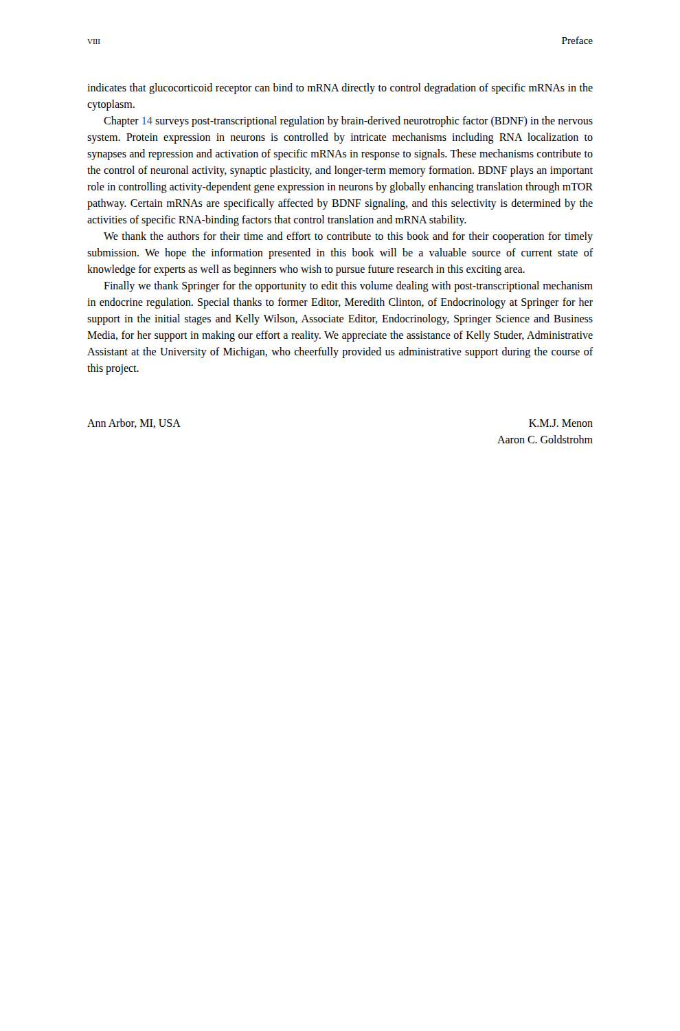viii Preface
indicates that glucocorticoid receptor can bind to mRNA directly to control degradation of specific mRNAs in the cytoplasm.
Chapter 14 surveys post-transcriptional regulation by brain-derived neurotrophic factor (BDNF) in the nervous system. Protein expression in neurons is controlled by intricate mechanisms including RNA localization to synapses and repression and activation of specific mRNAs in response to signals. These mechanisms contribute to the control of neuronal activity, synaptic plasticity, and longer-term memory formation. BDNF plays an important role in controlling activity-dependent gene expression in neurons by globally enhancing translation through mTOR pathway. Certain mRNAs are specifically affected by BDNF signaling, and this selectivity is determined by the activities of specific RNA-binding factors that control translation and mRNA stability.
We thank the authors for their time and effort to contribute to this book and for their cooperation for timely submission. We hope the information presented in this book will be a valuable source of current state of knowledge for experts as well as beginners who wish to pursue future research in this exciting area.
Finally we thank Springer for the opportunity to edit this volume dealing with post-transcriptional mechanism in endocrine regulation. Special thanks to former Editor, Meredith Clinton, of Endocrinology at Springer for her support in the initial stages and Kelly Wilson, Associate Editor, Endocrinology, Springer Science and Business Media, for her support in making our effort a reality. We appreciate the assistance of Kelly Studer, Administrative Assistant at the University of Michigan, who cheerfully provided us administrative support during the course of this project.
Ann Arbor, MI, USA
K.M.J. Menon
Aaron C. Goldstrohm